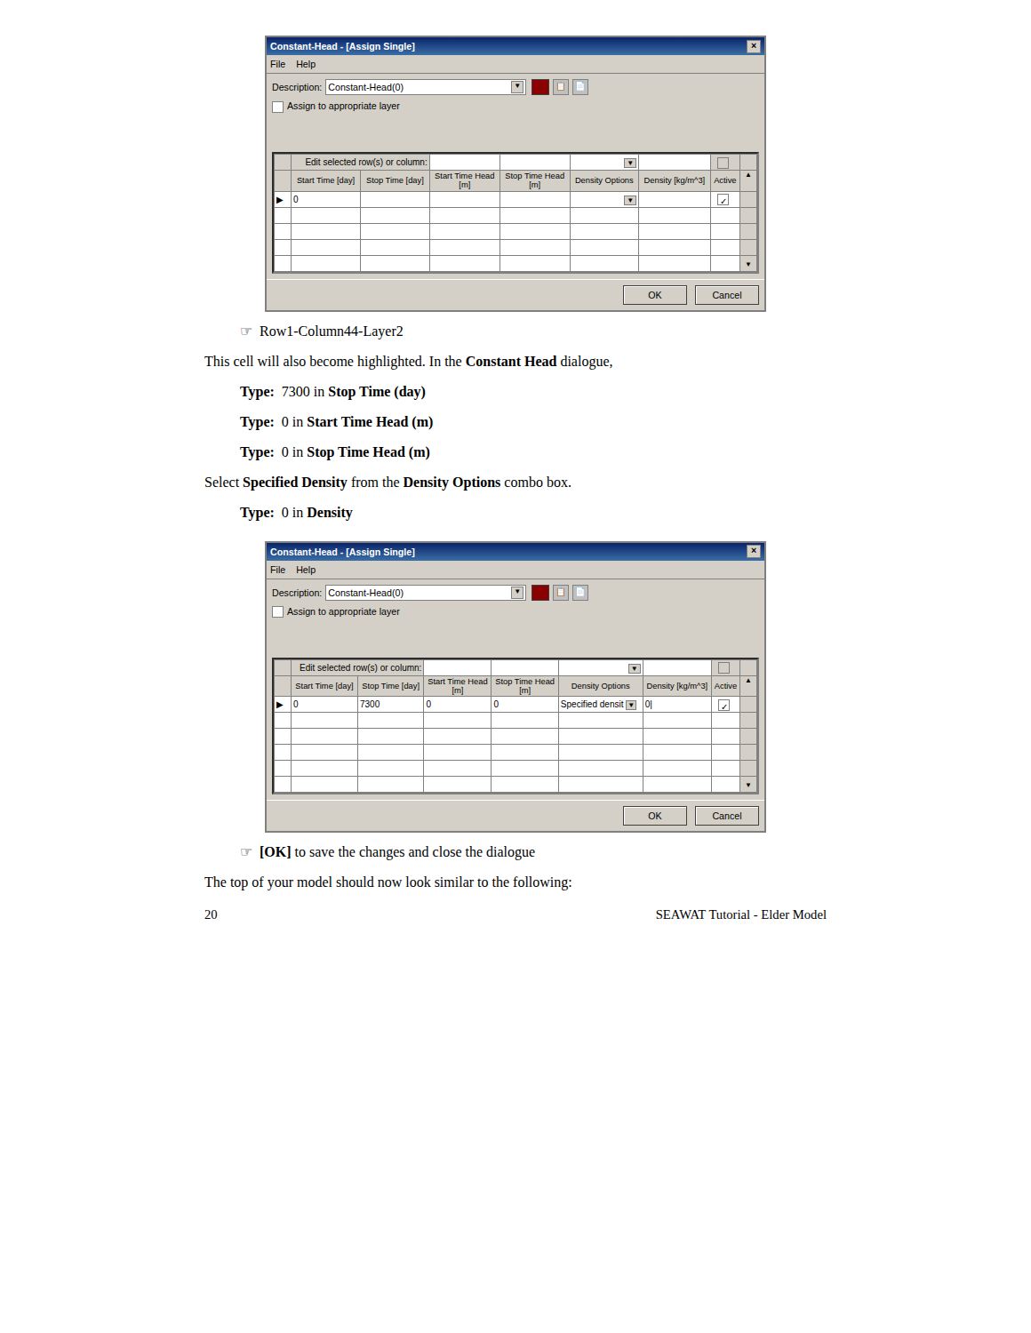Constant-Head - [Assign Single] ×
File Help
Description: Constant-Head(0)▼ 📋 📄
Assign to appropriate layer
| | Edit selected row(s) or column: | | | ▼ | | | |
| | Start Time [day] | Stop Time [day] | Start Time Head [m] | Stop Time Head [m] | Density Options | Density [kg/m^3] | Active | ▲ |
| ▶ | 0 | | | | ▼ | | ✓ | |
| | | | | | | | | ▼ |
OK Cancel
☞Row1-Column44-Layer2
This cell will also become highlighted. In the Constant Head dialogue,
Type: 7300 in Stop Time (day)
Type: 0 in Start Time Head (m)
Type: 0 in Stop Time Head (m)
Select Specified Density from the Density Options combo box.
Type: 0 in Density
Constant-Head - [Assign Single] ×
File Help
Description: Constant-Head(0)▼ 📋 📄
Assign to appropriate layer
| | Edit selected row(s) or column: | | | ▼ | | | |
| | Start Time [day] | Stop Time [day] | Start Time Head [m] | Stop Time Head [m] | Density Options | Density [kg/m^3] | Active | ▲ |
| ▶ | 0 | 7300 | 0 | 0 | Specified densit ▼ | 0/ | ✓ | |
| | | | | | | | | ▼ |
OK Cancel
☞[OK] to save the changes and close the dialogue
The top of your model should now look similar to the following:
20 SEAWAT Tutorial - Elder Model